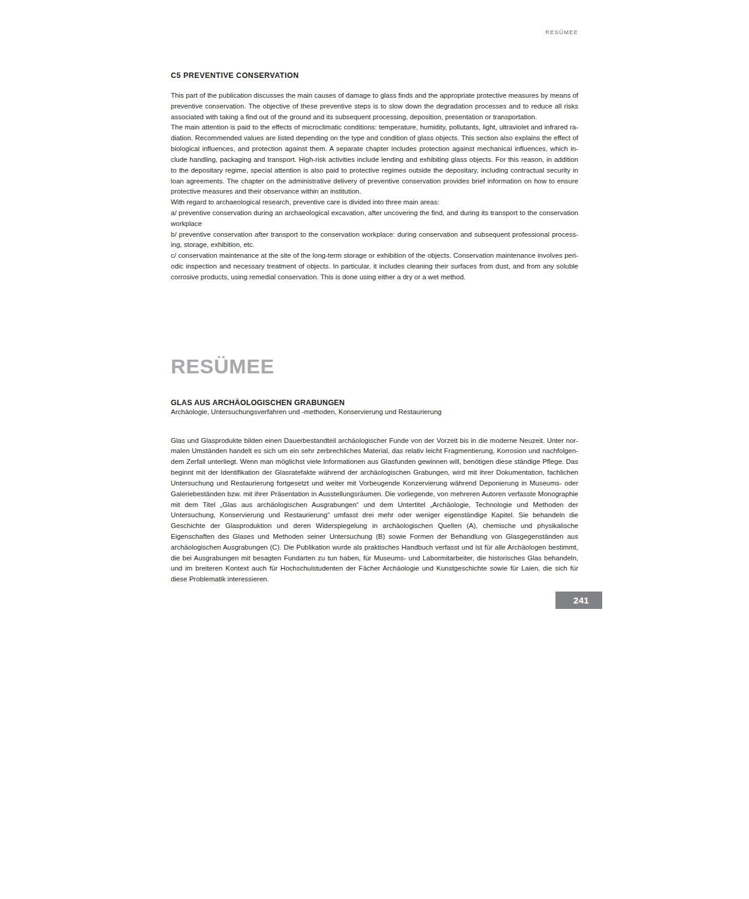RESÜMEE
C5 PREVENTIVE CONSERVATION
This part of the publication discusses the main causes of damage to glass finds and the appropriate protective measures by means of preventive conservation. The objective of these preventive steps is to slow down the degradation processes and to reduce all risks associated with taking a find out of the ground and its subsequent processing, deposition, presentation or transportation.
The main attention is paid to the effects of microclimatic conditions: temperature, humidity, pollutants, light, ultraviolet and infrared radiation. Recommended values are listed depending on the type and condition of glass objects. This section also explains the effect of biological influences, and protection against them. A separate chapter includes protection against mechanical influences, which include handling, packaging and transport. High-risk activities include lending and exhibiting glass objects. For this reason, in addition to the depositary regime, special attention is also paid to protective regimes outside the depositary, including contractual security in loan agreements. The chapter on the administrative delivery of preventive conservation provides brief information on how to ensure protective measures and their observance within an institution.
With regard to archaeological research, preventive care is divided into three main areas:
a/ preventive conservation during an archaeological excavation, after uncovering the find, and during its transport to the conservation workplace
b/ preventive conservation after transport to the conservation workplace: during conservation and subsequent professional processing, storage, exhibition, etc.
c/ conservation maintenance at the site of the long-term storage or exhibition of the objects. Conservation maintenance involves periodic inspection and necessary treatment of objects. In particular, it includes cleaning their surfaces from dust, and from any soluble corrosive products, using remedial conservation. This is done using either a dry or a wet method.
RESÜMEE
GLAS AUS ARCHÄOLOGISCHEN GRABUNGEN
Archäologie, Untersuchungsverfahren und -methoden, Konservierung und Restaurierung
Glas und Glasprodukte bilden einen Dauerbestandteil archäologischer Funde von der Vorzeit bis in die moderne Neuzeit. Unter normalen Umständen handelt es sich um ein sehr zerbrechliches Material, das relativ leicht Fragmentierung, Korrosion und nachfolgendem Zerfall unterliegt. Wenn man möglichst viele Informationen aus Glasfunden gewinnen will, benötigen diese ständige Pflege. Das beginnt mit der Identifikation der Glasratefakte während der archäologischen Grabungen, wird mit ihrer Dokumentation, fachlichen Untersuchung und Restaurierung fortgesetzt und weiter mit Vorbeugende Konzervierung während Deponierung in Museums- oder Galeriebeständen bzw. mit ihrer Präsentation in Ausstellungsräumen. Die vorliegende, von mehreren Autoren verfasste Monographie mit dem Titel „Glas aus archäologischen Ausgrabungen“ und dem Untertitel „Archäologie, Technologie und Methoden der Untersuchung, Konservierung und Restaurierung“ umfasst drei mehr oder weniger eigenständige Kapitel. Sie behandeln die Geschichte der Glasproduktion und deren Widerspiegelung in archäologischen Quellen (A), chemische und physikalische Eigenschaften des Glases und Methoden seiner Untersuchung (B) sowie Formen der Behandlung von Glasgegenständen aus archäologischen Ausgrabungen (C). Die Publikation wurde als praktisches Handbuch verfasst und ist für alle Archäologen bestimmt, die bei Ausgrabungen mit besagten Fundarten zu tun haben, für Museums- und Labormitarbeiter, die historisches Glas behandeln, und im breiteren Kontext auch für Hochschulstudenten der Fächer Archäologie und Kunstgeschichte sowie für Laien, die sich für diese Problematik interessieren.
241